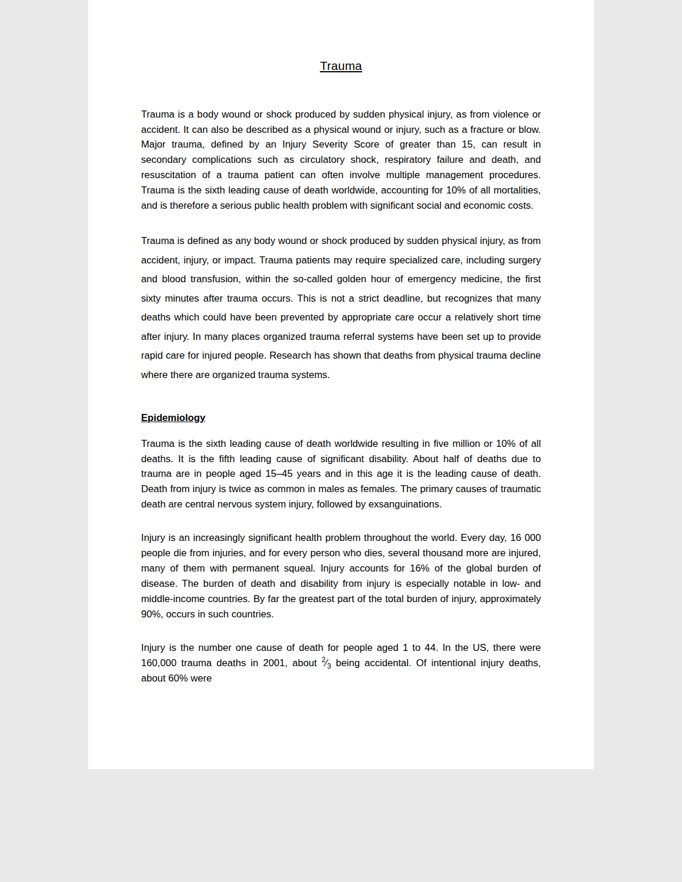Trauma
Trauma is a body wound or shock produced by sudden physical injury, as from violence or accident. It can also be described as a physical wound or injury, such as a fracture or blow. Major trauma, defined by an Injury Severity Score of greater than 15, can result in secondary complications such as circulatory shock, respiratory failure and death, and resuscitation of a trauma patient can often involve multiple management procedures. Trauma is the sixth leading cause of death worldwide, accounting for 10% of all mortalities, and is therefore a serious public health problem with significant social and economic costs.
Trauma is defined as any body wound or shock produced by sudden physical injury, as from accident, injury, or impact. Trauma patients may require specialized care, including surgery and blood transfusion, within the so-called golden hour of emergency medicine, the first sixty minutes after trauma occurs. This is not a strict deadline, but recognizes that many deaths which could have been prevented by appropriate care occur a relatively short time after injury. In many places organized trauma referral systems have been set up to provide rapid care for injured people. Research has shown that deaths from physical trauma decline where there are organized trauma systems.
Epidemiology
Trauma is the sixth leading cause of death worldwide resulting in five million or 10% of all deaths. It is the fifth leading cause of significant disability. About half of deaths due to trauma are in people aged 15–45 years and in this age it is the leading cause of death. Death from injury is twice as common in males as females. The primary causes of traumatic death are central nervous system injury, followed by exsanguinations.
Injury is an increasingly significant health problem throughout the world. Every day, 16 000 people die from injuries, and for every person who dies, several thousand more are injured, many of them with permanent squeal. Injury accounts for 16% of the global burden of disease. The burden of death and disability from injury is especially notable in low- and middle-income countries. By far the greatest part of the total burden of injury, approximately 90%, occurs in such countries.
Injury is the number one cause of death for people aged 1 to 44. In the US, there were 160,000 trauma deaths in 2001, about 2⁄3 being accidental. Of intentional injury deaths, about 60% were